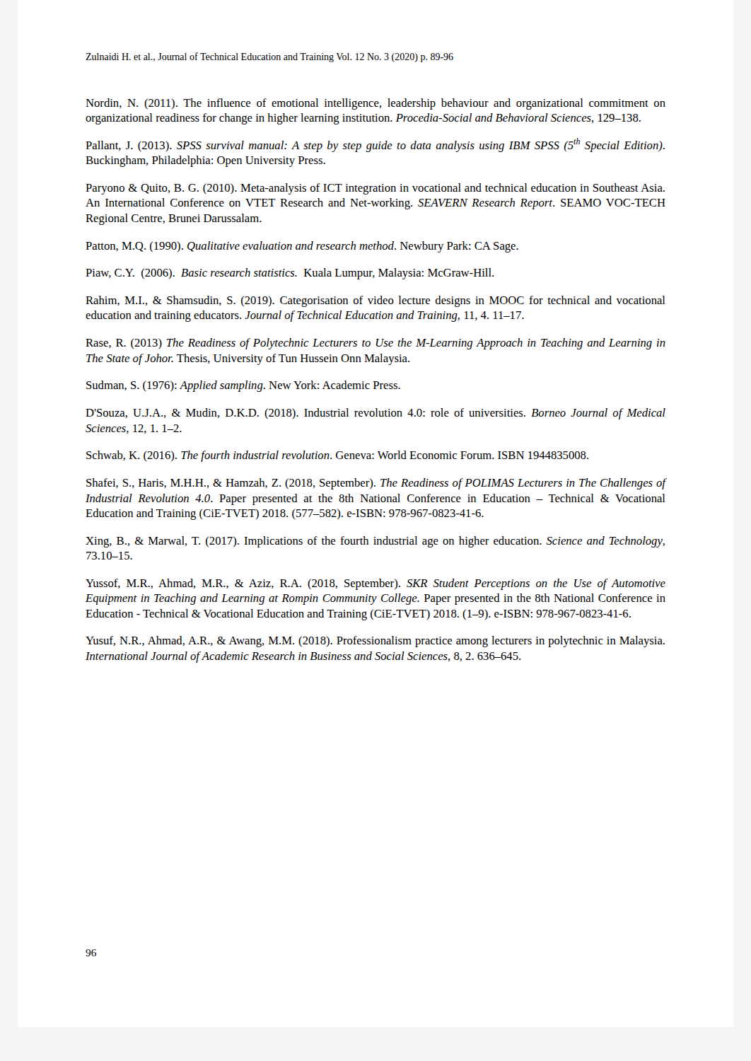Zulnaidi H. et al., Journal of Technical Education and Training Vol. 12 No. 3 (2020) p. 89-96
Nordin, N. (2011). The influence of emotional intelligence, leadership behaviour and organizational commitment on organizational readiness for change in higher learning institution. Procedia-Social and Behavioral Sciences, 129–138.
Pallant, J. (2013). SPSS survival manual: A step by step guide to data analysis using IBM SPSS (5th Special Edition). Buckingham, Philadelphia: Open University Press.
Paryono & Quito, B. G. (2010). Meta-analysis of ICT integration in vocational and technical education in Southeast Asia. An International Conference on VTET Research and Net-working. SEAVERN Research Report. SEAMO VOC-TECH Regional Centre, Brunei Darussalam.
Patton, M.Q. (1990). Qualitative evaluation and research method. Newbury Park: CA Sage.
Piaw, C.Y. (2006). Basic research statistics. Kuala Lumpur, Malaysia: McGraw-Hill.
Rahim, M.I., & Shamsudin, S. (2019). Categorisation of video lecture designs in MOOC for technical and vocational education and training educators. Journal of Technical Education and Training, 11, 4. 11–17.
Rase, R. (2013) The Readiness of Polytechnic Lecturers to Use the M-Learning Approach in Teaching and Learning in The State of Johor. Thesis, University of Tun Hussein Onn Malaysia.
Sudman, S. (1976): Applied sampling. New York: Academic Press.
D'Souza, U.J.A., & Mudin, D.K.D. (2018). Industrial revolution 4.0: role of universities. Borneo Journal of Medical Sciences, 12, 1. 1–2.
Schwab, K. (2016). The fourth industrial revolution. Geneva: World Economic Forum. ISBN 1944835008.
Shafei, S., Haris, M.H.H., & Hamzah, Z. (2018, September). The Readiness of POLIMAS Lecturers in The Challenges of Industrial Revolution 4.0. Paper presented at the 8th National Conference in Education – Technical & Vocational Education and Training (CiE-TVET) 2018. (577–582). e-ISBN: 978-967-0823-41-6.
Xing, B., & Marwal, T. (2017). Implications of the fourth industrial age on higher education. Science and Technology, 73.10–15.
Yussof, M.R., Ahmad, M.R., & Aziz, R.A. (2018, September). SKR Student Perceptions on the Use of Automotive Equipment in Teaching and Learning at Rompin Community College. Paper presented in the 8th National Conference in Education - Technical & Vocational Education and Training (CiE-TVET) 2018. (1–9). e-ISBN: 978-967-0823-41-6.
Yusuf, N.R., Ahmad, A.R., & Awang, M.M. (2018). Professionalism practice among lecturers in polytechnic in Malaysia. International Journal of Academic Research in Business and Social Sciences, 8, 2. 636–645.
96